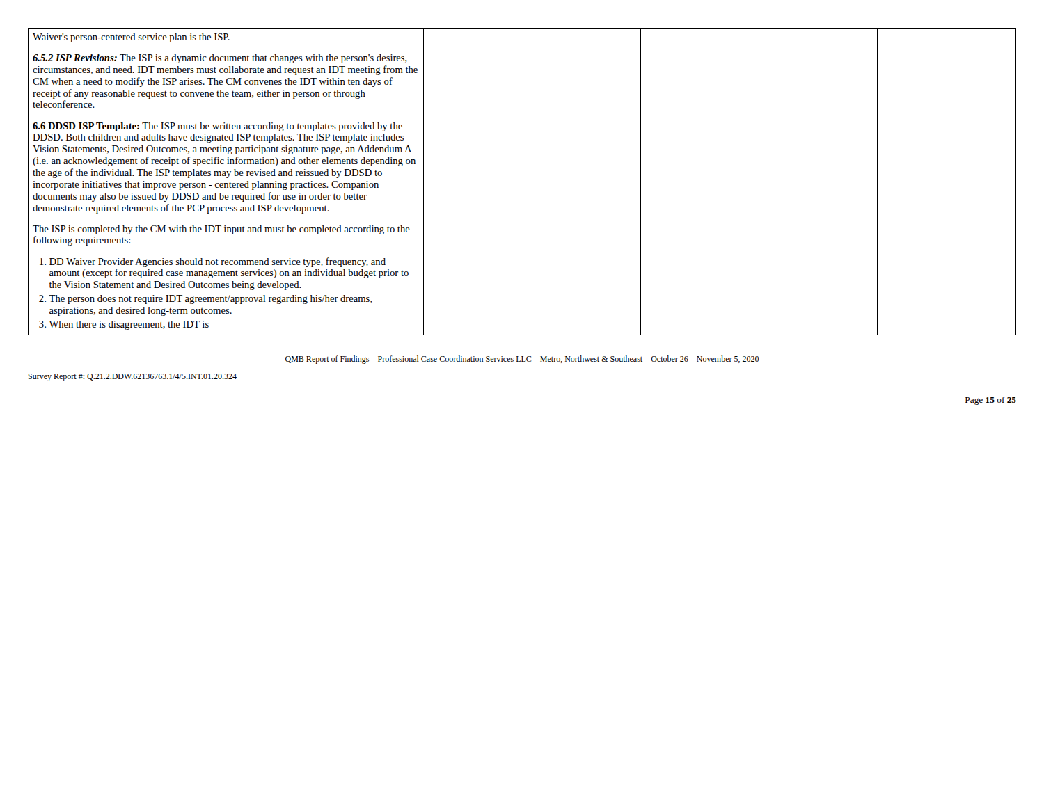| Waiver's person-centered service plan is the ISP. 6.5.2 ISP Revisions: The ISP is a dynamic document that changes with the person's desires, circumstances, and need. IDT members must collaborate and request an IDT meeting from the CM when a need to modify the ISP arises. The CM convenes the IDT within ten days of receipt of any reasonable request to convene the team, either in person or through teleconference. 6.6 DDSD ISP Template: The ISP must be written according to templates provided by the DDSD. Both children and adults have designated ISP templates. The ISP template includes Vision Statements, Desired Outcomes, a meeting participant signature page, an Addendum A (i.e. an acknowledgement of receipt of specific information) and other elements depending on the age of the individual. The ISP templates may be revised and reissued by DDSD to incorporate initiatives that improve person - centered planning practices. Companion documents may also be issued by DDSD and be required for use in order to better demonstrate required elements of the PCP process and ISP development. The ISP is completed by the CM with the IDT input and must be completed according to the following requirements: DD Waiver Provider Agencies should not recommend service type, frequency, and amount (except for required case management services) on an individual budget prior to the Vision Statement and Desired Outcomes being developed. The person does not require IDT agreement/approval regarding his/her dreams, aspirations, and desired long-term outcomes. When there is disagreement, the IDT is | | | |
QMB Report of Findings – Professional Case Coordination Services LLC – Metro, Northwest & Southeast – October 26 – November 5, 2020
Survey Report #: Q.21.2.DDW.62136763.1/4/5.INT.01.20.324
Page 15 of 25